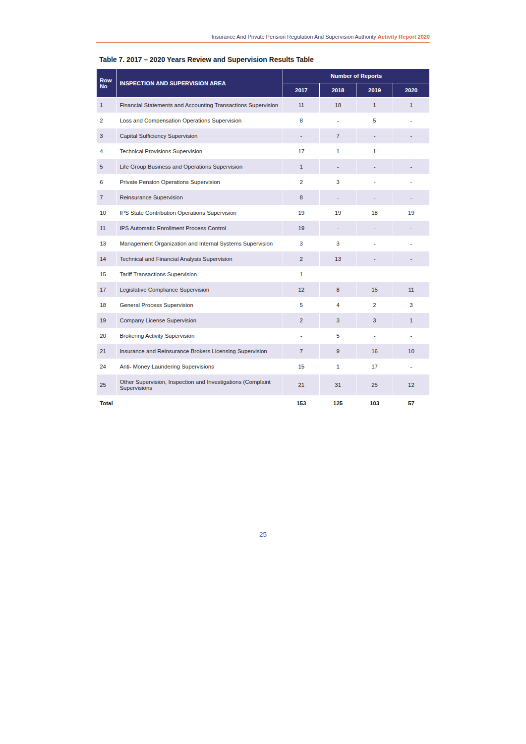Insurance And Private Pension Regulation And Supervision Authority Activity Report 2020
Table 7. 2017 – 2020 Years Review and Supervision Results Table
| Row No | INSPECTION AND SUPERVISION AREA | Number of Reports |
| --- | --- | --- |
| 2017 | 2018 | 2019 | 2020 |
| 1 | Financial Statements and Accounting Transactions Supervision | 11 | 18 | 1 | 1 |
| 2 | Loss and Compensation Operations Supervision | 8 | - | 5 | - |
| 3 | Capital Sufficiency Supervision | - | 7 | - | - |
| 4 | Technical Provisions Supervision | 17 | 1 | 1 | - |
| 5 | Life Group Business and Operations Supervision | 1 | - | - | - |
| 6 | Private Pension Operations Supervision | 2 | 3 | - | - |
| 7 | Reinsurance Supervision | 8 | - | - | - |
| 10 | IPS State Contribution Operations Supervision | 19 | 19 | 18 | 19 |
| 11 | IPS Automatic Enrollment Process Control | 19 | - | - | - |
| 13 | Management Organization and Internal Systems Supervision | 3 | 3 | - | - |
| 14 | Technical and Financial Analysis Supervision | 2 | 13 | - | - |
| 15 | Tariff Transactions Supervision | 1 | - | - | - |
| 17 | Legislative Compliance Supervision | 12 | 8 | 15 | 11 |
| 18 | General Process Supervision | 5 | 4 | 2 | 3 |
| 19 | Company License Supervision | 2 | 3 | 3 | 1 |
| 20 | Brokering Activity Supervision | - | 5 | - | - |
| 21 | Insurance and Reinsurance Brokers Licensing Supervision | 7 | 9 | 16 | 10 |
| 24 | Anti- Money Laundering Supervisions | 15 | 1 | 17 | - |
| 25 | Other Supervision, Inspection and Investigations (Complaint Supervisions | 21 | 31 | 25 | 12 |
| Total | 153 | 125 | 103 | 57 |
25